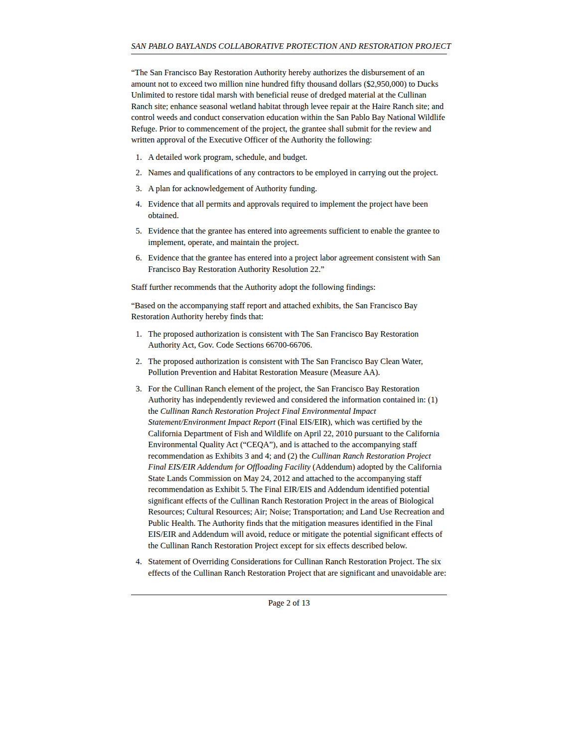SAN PABLO BAYLANDS COLLABORATIVE PROTECTION AND RESTORATION PROJECT
“The San Francisco Bay Restoration Authority hereby authorizes the disbursement of an amount not to exceed two million nine hundred fifty thousand dollars ($2,950,000) to Ducks Unlimited to restore tidal marsh with beneficial reuse of dredged material at the Cullinan Ranch site; enhance seasonal wetland habitat through levee repair at the Haire Ranch site; and control weeds and conduct conservation education within the San Pablo Bay National Wildlife Refuge. Prior to commencement of the project, the grantee shall submit for the review and written approval of the Executive Officer of the Authority the following:
A detailed work program, schedule, and budget.
Names and qualifications of any contractors to be employed in carrying out the project.
A plan for acknowledgement of Authority funding.
Evidence that all permits and approvals required to implement the project have been obtained.
Evidence that the grantee has entered into agreements sufficient to enable the grantee to implement, operate, and maintain the project.
Evidence that the grantee has entered into a project labor agreement consistent with San Francisco Bay Restoration Authority Resolution 22.”
Staff further recommends that the Authority adopt the following findings:
“Based on the accompanying staff report and attached exhibits, the San Francisco Bay Restoration Authority hereby finds that:
The proposed authorization is consistent with The San Francisco Bay Restoration Authority Act, Gov. Code Sections 66700-66706.
The proposed authorization is consistent with The San Francisco Bay Clean Water, Pollution Prevention and Habitat Restoration Measure (Measure AA).
For the Cullinan Ranch element of the project, the San Francisco Bay Restoration Authority has independently reviewed and considered the information contained in: (1) the Cullinan Ranch Restoration Project Final Environmental Impact Statement/Environment Impact Report (Final EIS/EIR), which was certified by the California Department of Fish and Wildlife on April 22, 2010 pursuant to the California Environmental Quality Act (“CEQA”), and is attached to the accompanying staff recommendation as Exhibits 3 and 4; and (2) the Cullinan Ranch Restoration Project Final EIS/EIR Addendum for Offloading Facility (Addendum) adopted by the California State Lands Commission on May 24, 2012 and attached to the accompanying staff recommendation as Exhibit 5. The Final EIR/EIS and Addendum identified potential significant effects of the Cullinan Ranch Restoration Project in the areas of Biological Resources; Cultural Resources; Air; Noise; Transportation; and Land Use Recreation and Public Health. The Authority finds that the mitigation measures identified in the Final EIS/EIR and Addendum will avoid, reduce or mitigate the potential significant effects of the Cullinan Ranch Restoration Project except for six effects described below.
Statement of Overriding Considerations for Cullinan Ranch Restoration Project. The six effects of the Cullinan Ranch Restoration Project that are significant and unavoidable are:
Page 2 of 13